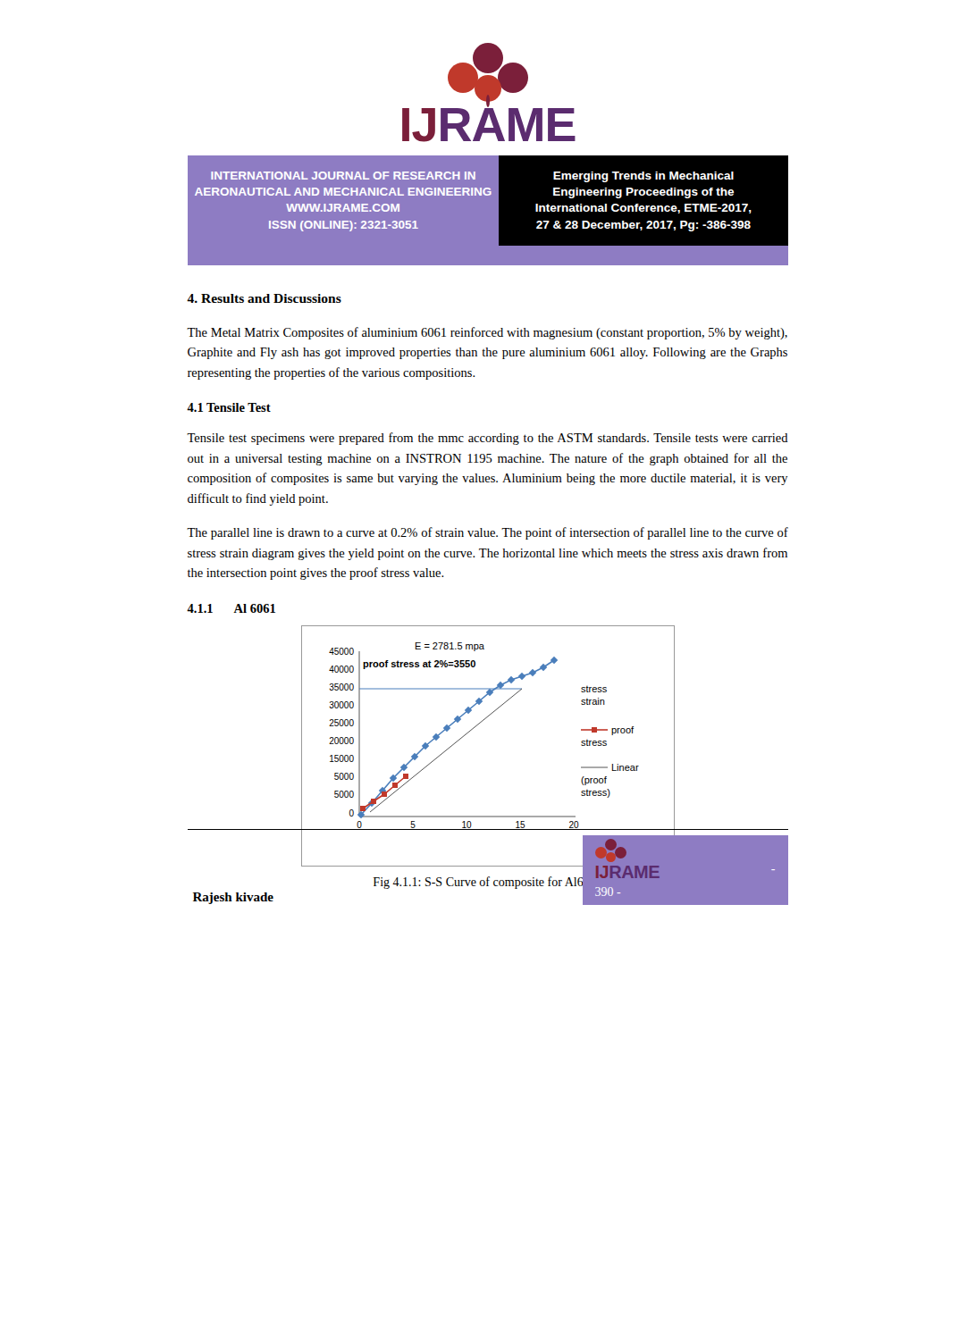IJRAME
INTERNATIONAL JOURNAL OF RESEARCH IN
AERONAUTICAL AND MECHANICAL ENGINEERING
WWW.IJRAME.COM
ISSN (ONLINE): 2321-3051
Emerging Trends in Mechanical
Engineering Proceedings of the
International Conference, ETME-2017,
27 & 28 December, 2017, Pg: -386-398
4. Results and Discussions
The Metal Matrix Composites of aluminium 6061 reinforced with magnesium (constant proportion, 5% by weight), Graphite and Fly ash has got improved properties than the pure aluminium 6061 alloy. Following are the Graphs representing the properties of the various compositions.
4.1 Tensile Test
Tensile test specimens were prepared from the mmc according to the ASTM standards. Tensile tests were carried out in a universal testing machine on a INSTRON 1195 machine. The nature of the graph obtained for all the composition of composites is same but varying the values. Aluminium being the more ductile material, it is very difficult to find yield point.
The parallel line is drawn to a curve at 0.2% of strain value. The point of intersection of parallel line to the curve of stress strain diagram gives the yield point on the curve. The horizontal line which meets the stress axis drawn from the intersection point gives the proof stress value.
4.1.1 Al 6061
45000 40000 35000 30000 25000 20000 15000 5000 5000 0 0 5 10 15 20 E = 2781.5 mpa proof stress at 2%=3550 stress strain proof stress Linear (proof stress)
Fig 4.1.1: S-S Curve of composite for Al6061
Rajesh kivade
IJRAME
-
390 -